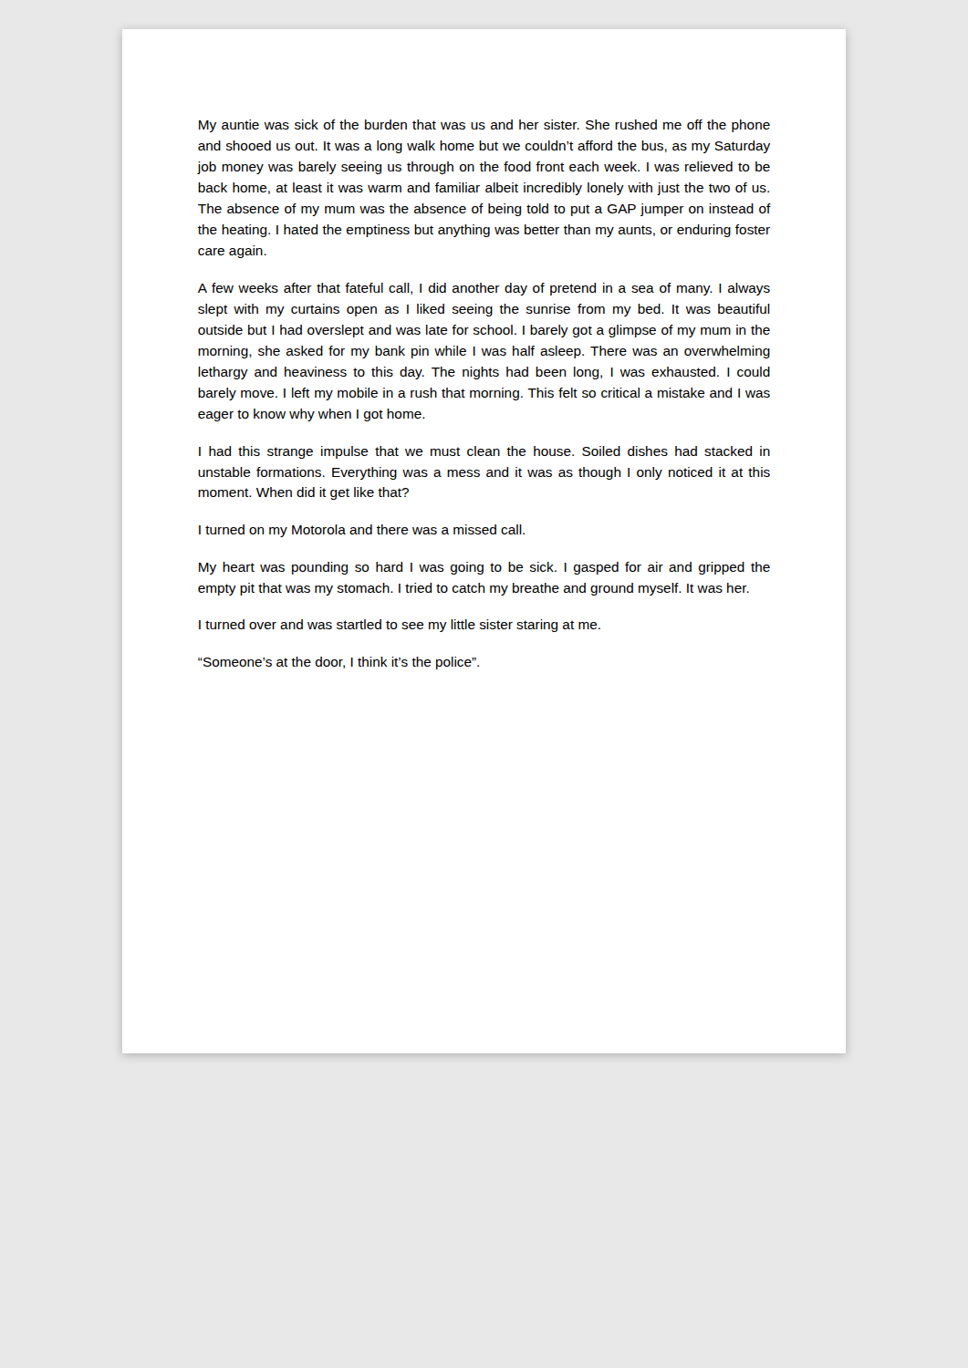My auntie was sick of the burden that was us and her sister. She rushed me off the phone and shooed us out. It was a long walk home but we couldn’t afford the bus, as my Saturday job money was barely seeing us through on the food front each week. I was relieved to be back home, at least it was warm and familiar albeit incredibly lonely with just the two of us. The absence of my mum was the absence of being told to put a GAP jumper on instead of the heating. I hated the emptiness but anything was better than my aunts, or enduring foster care again.
A few weeks after that fateful call, I did another day of pretend in a sea of many. I always slept with my curtains open as I liked seeing the sunrise from my bed. It was beautiful outside but I had overslept and was late for school. I barely got a glimpse of my mum in the morning, she asked for my bank pin while I was half asleep. There was an overwhelming lethargy and heaviness to this day. The nights had been long, I was exhausted. I could barely move. I left my mobile in a rush that morning. This felt so critical a mistake and I was eager to know why when I got home.
I had this strange impulse that we must clean the house. Soiled dishes had stacked in unstable formations. Everything was a mess and it was as though I only noticed it at this moment. When did it get like that?
I turned on my Motorola and there was a missed call.
My heart was pounding so hard I was going to be sick. I gasped for air and gripped the empty pit that was my stomach. I tried to catch my breathe and ground myself. It was her.
I turned over and was startled to see my little sister staring at me.
“Someone’s at the door, I think it’s the police”.